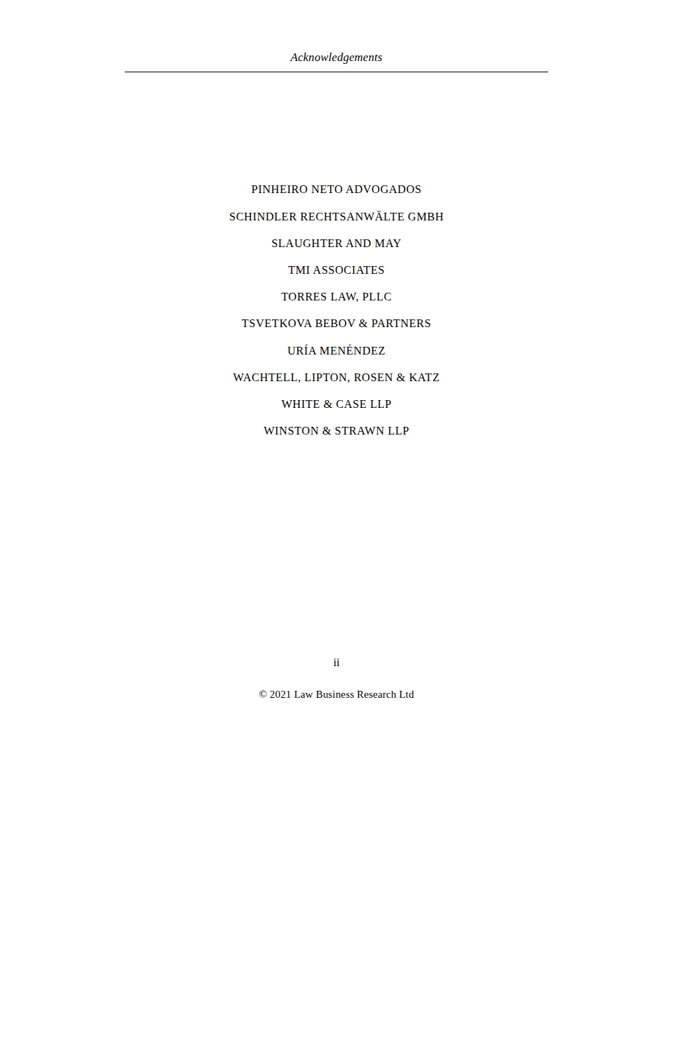Acknowledgements
PINHEIRO NETO ADVOGADOS
SCHINDLER RECHTSANWÄLTE GMBH
SLAUGHTER AND MAY
TMI ASSOCIATES
TORRES LAW, PLLC
TSVETKOVA BEBOV & PARTNERS
URÍA MENÉNDEZ
WACHTELL, LIPTON, ROSEN & KATZ
WHITE & CASE LLP
WINSTON & STRAWN LLP
ii
© 2021 Law Business Research Ltd